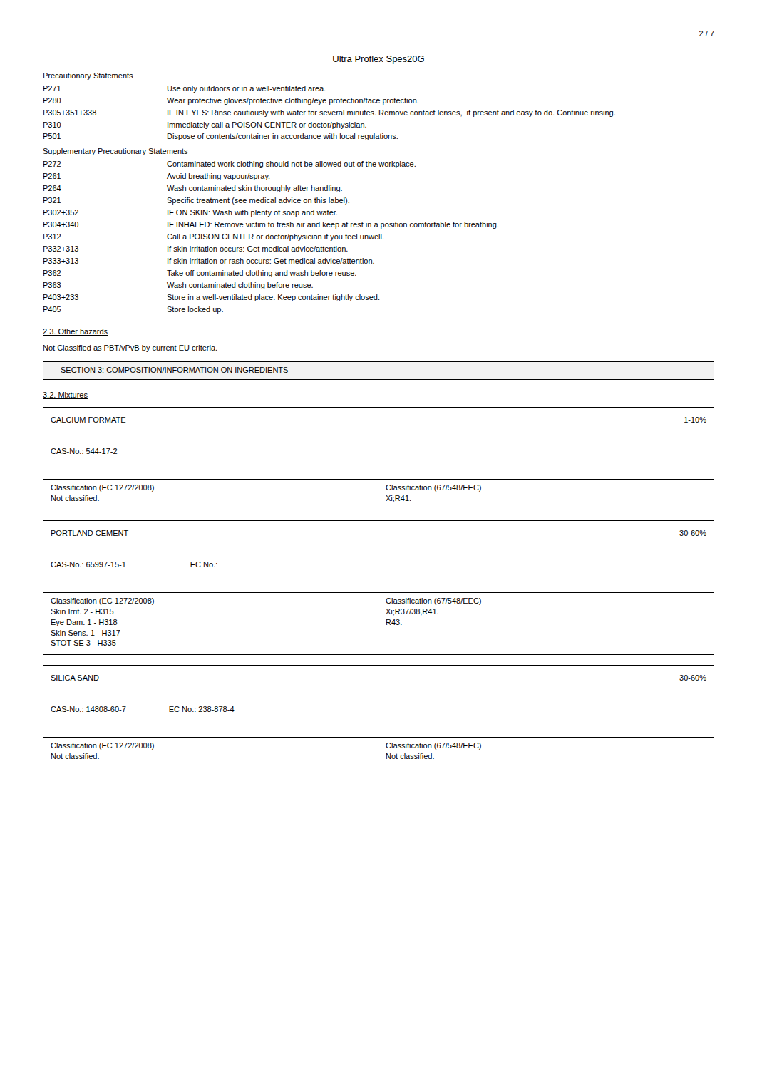2 / 7
Ultra Proflex Spes20G
Precautionary Statements
| P271 | Use only outdoors or in a well-ventilated area. |
| P280 | Wear protective gloves/protective clothing/eye protection/face protection. |
| P305+351+338 | IF IN EYES: Rinse cautiously with water for several minutes. Remove contact lenses, if present and easy to do. Continue rinsing. |
| P310 | Immediately call a POISON CENTER or doctor/physician. |
| P501 | Dispose of contents/container in accordance with local regulations. |
Supplementary Precautionary Statements
| P272 | Contaminated work clothing should not be allowed out of the workplace. |
| P261 | Avoid breathing vapour/spray. |
| P264 | Wash contaminated skin thoroughly after handling. |
| P321 | Specific treatment (see medical advice on this label). |
| P302+352 | IF ON SKIN: Wash with plenty of soap and water. |
| P304+340 | IF INHALED: Remove victim to fresh air and keep at rest in a position comfortable for breathing. |
| P312 | Call a POISON CENTER or doctor/physician if you feel unwell. |
| P332+313 | If skin irritation occurs: Get medical advice/attention. |
| P333+313 | If skin irritation or rash occurs: Get medical advice/attention. |
| P362 | Take off contaminated clothing and wash before reuse. |
| P363 | Wash contaminated clothing before reuse. |
| P403+233 | Store in a well-ventilated place. Keep container tightly closed. |
| P405 | Store locked up. |
2.3. Other hazards
Not Classified as PBT/vPvB by current EU criteria.
SECTION 3: COMPOSITION/INFORMATION ON INGREDIENTS
3.2. Mixtures
1-10% CALCIUM FORMATE
CAS-No.: 544-17-2
Classification (EC 1272/2008)
Not classified.
Classification (67/548/EEC)
Xi;R41.
30-60% PORTLAND CEMENT
CAS-No.: 65997-15-1EC No.:
Classification (EC 1272/2008)
Skin Irrit. 2 - H315
Eye Dam. 1 - H318
Skin Sens. 1 - H317
STOT SE 3 - H335
Classification (67/548/EEC)
Xi;R37/38,R41.
R43.
30-60% SILICA SAND
CAS-No.: 14808-60-7EC No.: 238-878-4
Classification (EC 1272/2008)
Not classified.
Classification (67/548/EEC)
Not classified.